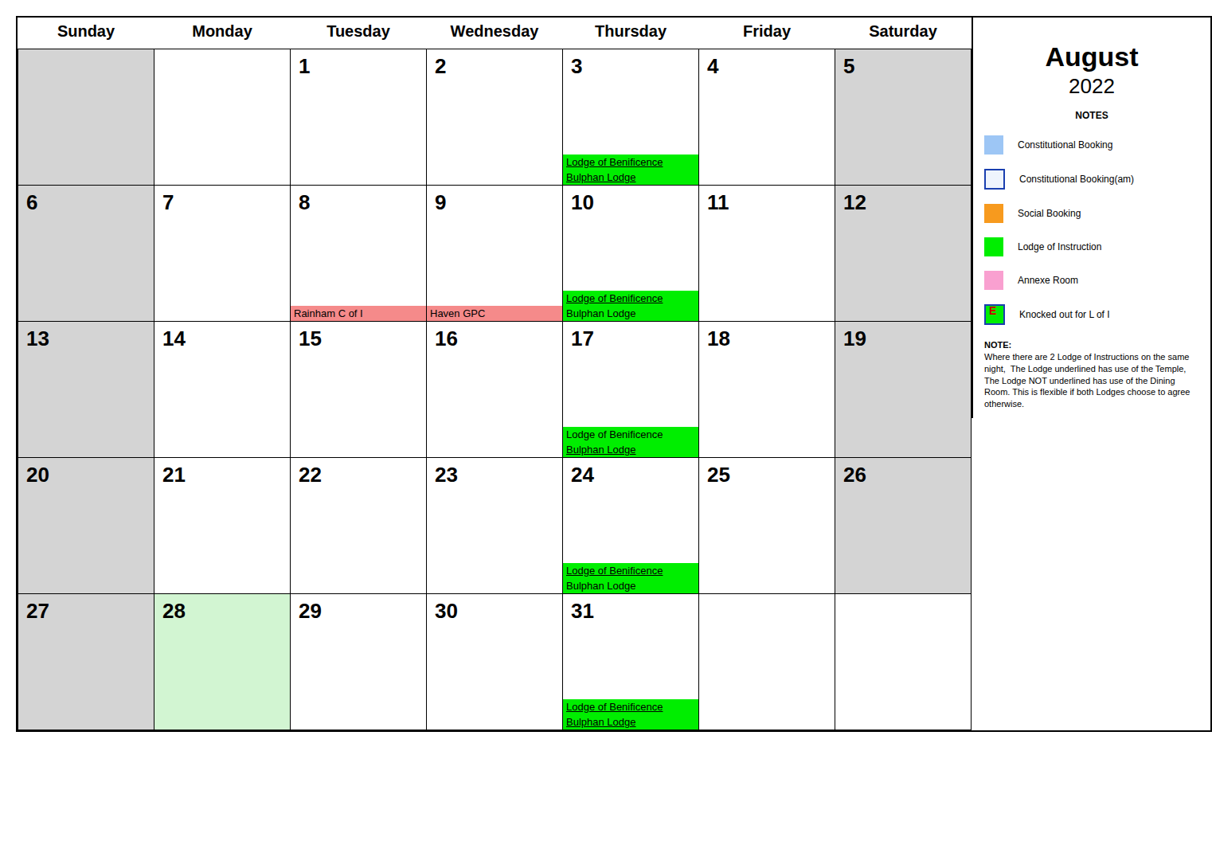| Sunday | Monday | Tuesday | Wednesday | Thursday | Friday | Saturday |
| --- | --- | --- | --- | --- | --- | --- |
| | | 1 | 2 | 3 Lodge of Benificence Bulphan Lodge | 4 | 5 |
| 6 | 7 | 8 Rainham C of I | 9 Haven GPC | 10 Lodge of Benificence Bulphan Lodge | 11 | 12 |
| 13 | 14 | 15 | 16 | 17 Lodge of Benificence Bulphan Lodge | 18 | 19 |
| 20 | 21 | 22 | 23 | 24 Lodge of Benificence Bulphan Lodge | 25 | 26 |
| 27 | 28 | 29 | 30 | 31 Lodge of Benificence Bulphan Lodge | | |
August
2022
NOTES
Constitutional Booking
Constitutional Booking(am)
Social Booking
Lodge of Instruction
Annexe Room
Knocked out for L of I
NOTE:
Where there are 2 Lodge of Instructions on the same night, The Lodge underlined has use of the Temple, The Lodge NOT underlined has use of the Dining Room. This is flexible if both Lodges choose to agree otherwise.